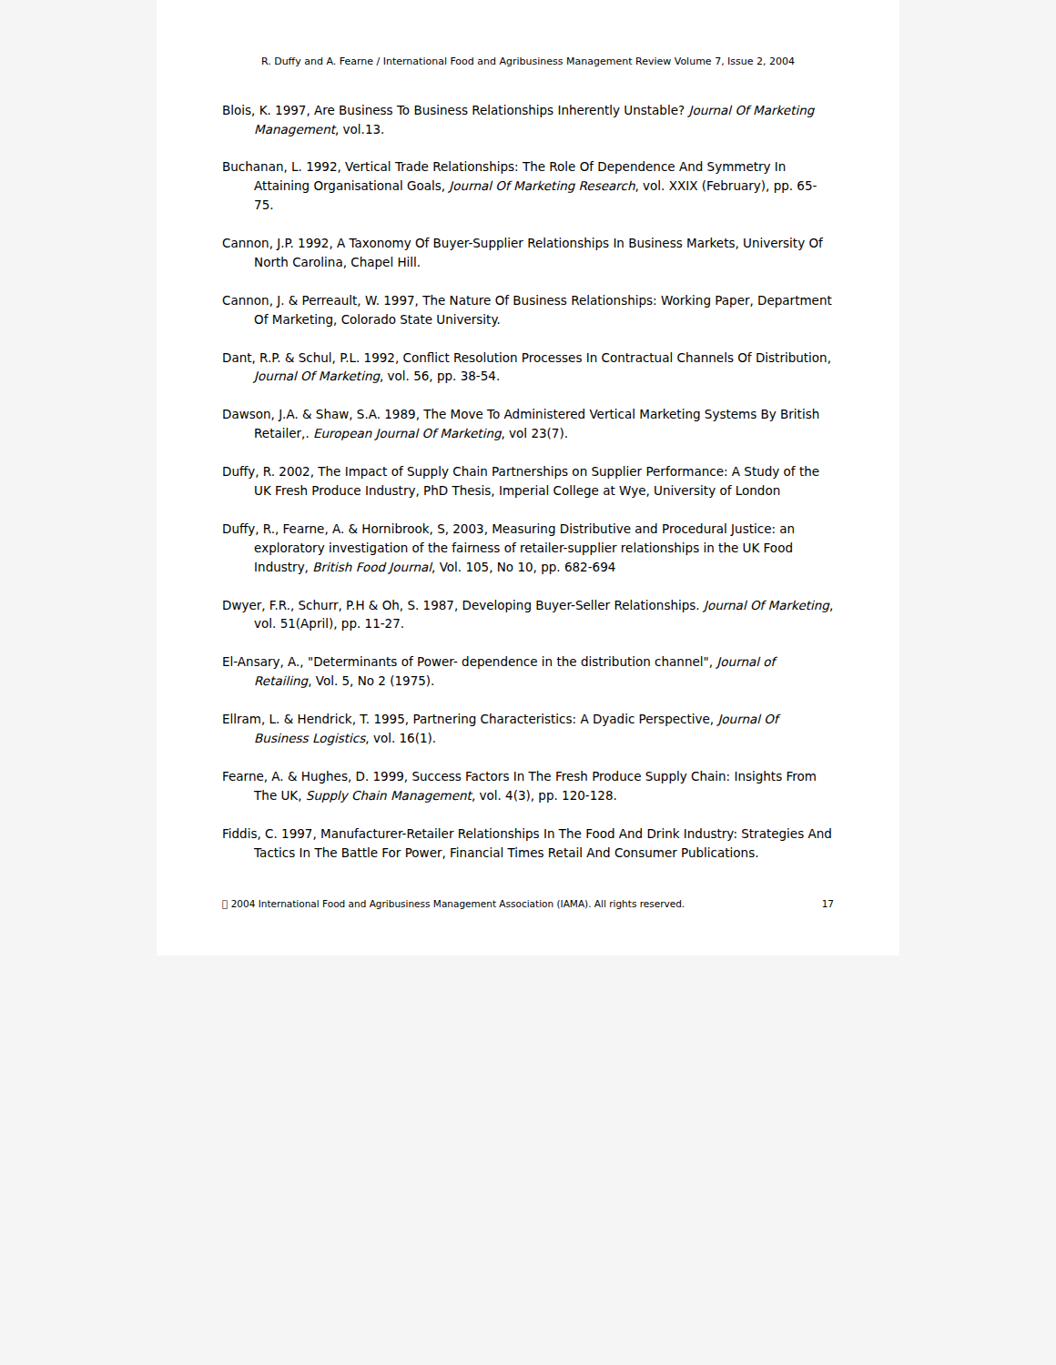R. Duffy and A. Fearne / International Food and Agribusiness Management Review Volume 7, Issue 2, 2004
Blois, K. 1997, Are Business To Business Relationships Inherently Unstable? Journal Of Marketing Management, vol.13.
Buchanan, L. 1992, Vertical Trade Relationships: The Role Of Dependence And Symmetry In Attaining Organisational Goals, Journal Of Marketing Research, vol. XXIX (February), pp. 65-75.
Cannon, J.P. 1992, A Taxonomy Of Buyer-Supplier Relationships In Business Markets, University Of North Carolina, Chapel Hill.
Cannon, J. & Perreault, W. 1997, The Nature Of Business Relationships: Working Paper, Department Of Marketing, Colorado State University.
Dant, R.P. & Schul, P.L. 1992, Conflict Resolution Processes In Contractual Channels Of Distribution, Journal Of Marketing, vol. 56, pp. 38-54.
Dawson, J.A. & Shaw, S.A. 1989, The Move To Administered Vertical Marketing Systems By British Retailer,. European Journal Of Marketing, vol 23(7).
Duffy, R. 2002, The Impact of Supply Chain Partnerships on Supplier Performance: A Study of the UK Fresh Produce Industry, PhD Thesis, Imperial College at Wye, University of London
Duffy, R., Fearne, A. & Hornibrook, S, 2003, Measuring Distributive and Procedural Justice: an exploratory investigation of the fairness of retailer-supplier relationships in the UK Food Industry, British Food Journal, Vol. 105, No 10, pp. 682-694
Dwyer, F.R., Schurr, P.H & Oh, S. 1987, Developing Buyer-Seller Relationships. Journal Of Marketing, vol. 51(April), pp. 11-27.
El-Ansary, A., "Determinants of Power- dependence in the distribution channel", Journal of Retailing, Vol. 5, No 2 (1975).
Ellram, L. & Hendrick, T. 1995, Partnering Characteristics: A Dyadic Perspective, Journal Of Business Logistics, vol. 16(1).
Fearne, A. & Hughes, D. 1999, Success Factors In The Fresh Produce Supply Chain: Insights From The UK, Supply Chain Management, vol. 4(3), pp. 120-128.
Fiddis, C. 1997, Manufacturer-Retailer Relationships In The Food And Drink Industry: Strategies And Tactics In The Battle For Power, Financial Times Retail And Consumer Publications.
 2004 International Food and Agribusiness Management Association (IAMA). All rights reserved. 17